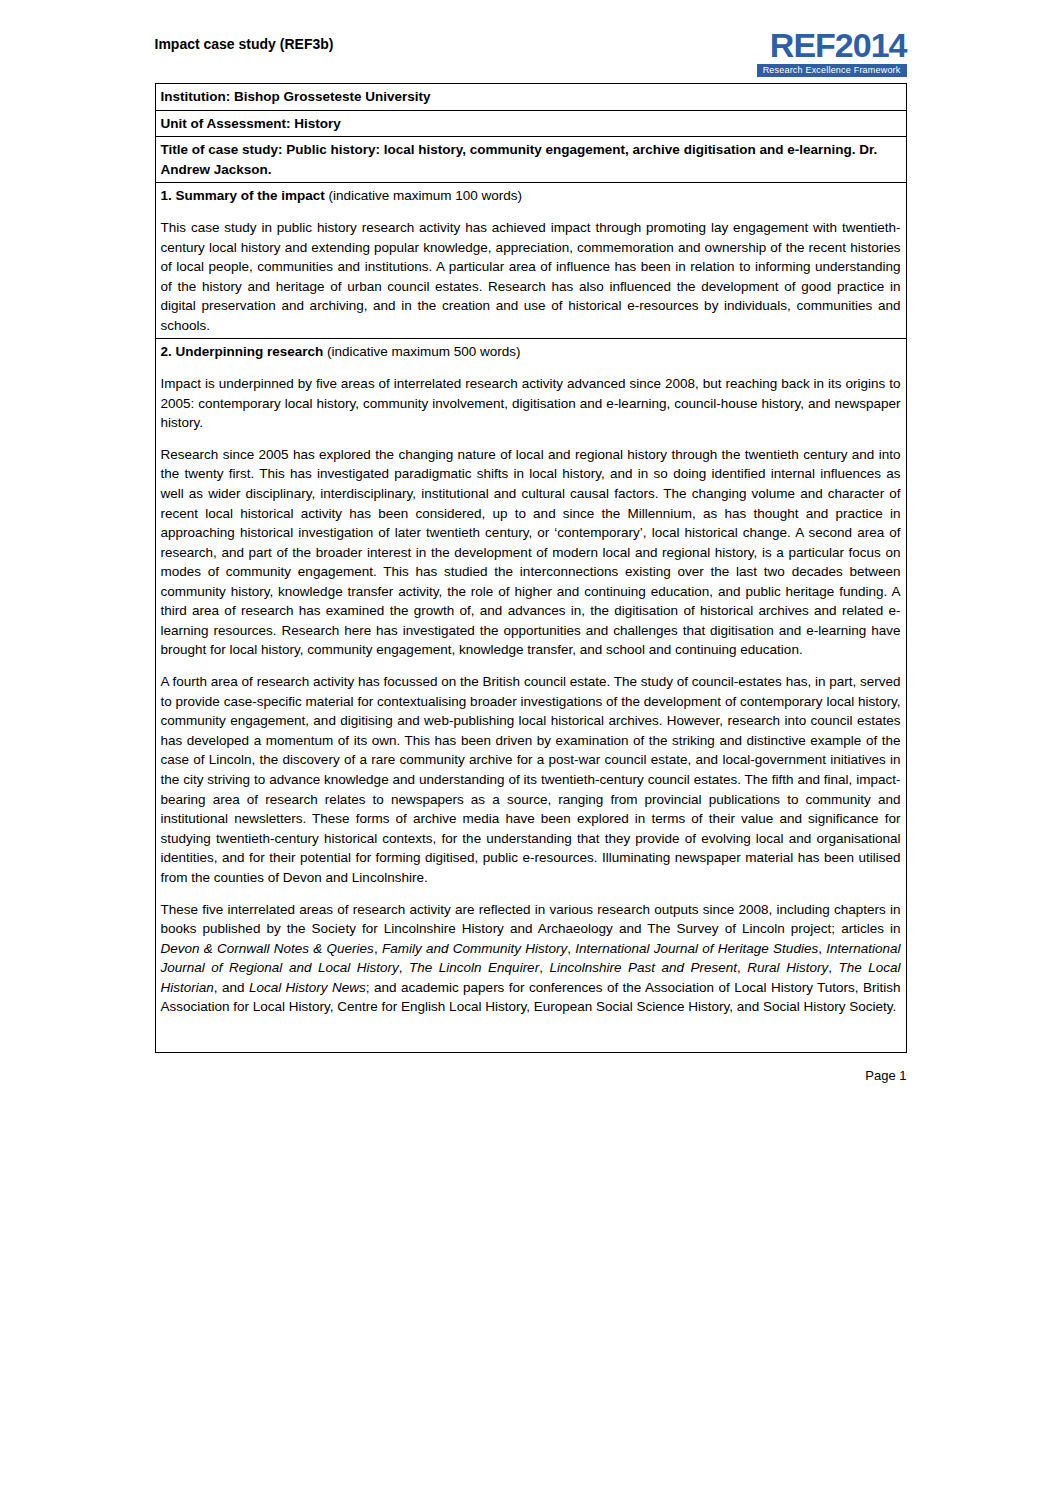Impact case study (REF3b)
REF 2014 Research Excellence Framework
| Institution: Bishop Grosseteste University |
| Unit of Assessment: History |
| Title of case study: Public history: local history, community engagement, archive digitisation and e-learning. Dr. Andrew Jackson. |
| 1. Summary of the impact (indicative maximum 100 words) This case study in public history research activity has achieved impact through promoting lay engagement with twentieth-century local history and extending popular knowledge, appreciation, commemoration and ownership of the recent histories of local people, communities and institutions. A particular area of influence has been in relation to informing understanding of the history and heritage of urban council estates. Research has also influenced the development of good practice in digital preservation and archiving, and in the creation and use of historical e-resources by individuals, communities and schools. |
| 2. Underpinning research (indicative maximum 500 words) Impact is underpinned by five areas of interrelated research activity advanced since 2008, but reaching back in its origins to 2005: contemporary local history, community involvement, digitisation and e-learning, council-house history, and newspaper history. Research since 2005 has explored the changing nature of local and regional history through the twentieth century and into the twenty first. This has investigated paradigmatic shifts in local history, and in so doing identified internal influences as well as wider disciplinary, interdisciplinary, institutional and cultural causal factors. The changing volume and character of recent local historical activity has been considered, up to and since the Millennium, as has thought and practice in approaching historical investigation of later twentieth century, or ‘contemporary’, local historical change. A second area of research, and part of the broader interest in the development of modern local and regional history, is a particular focus on modes of community engagement. This has studied the interconnections existing over the last two decades between community history, knowledge transfer activity, the role of higher and continuing education, and public heritage funding. A third area of research has examined the growth of, and advances in, the digitisation of historical archives and related e-learning resources. Research here has investigated the opportunities and challenges that digitisation and e-learning have brought for local history, community engagement, knowledge transfer, and school and continuing education. A fourth area of research activity has focussed on the British council estate. The study of council-estates has, in part, served to provide case-specific material for contextualising broader investigations of the development of contemporary local history, community engagement, and digitising and web-publishing local historical archives. However, research into council estates has developed a momentum of its own. This has been driven by examination of the striking and distinctive example of the case of Lincoln, the discovery of a rare community archive for a post-war council estate, and local-government initiatives in the city striving to advance knowledge and understanding of its twentieth-century council estates. The fifth and final, impact-bearing area of research relates to newspapers as a source, ranging from provincial publications to community and institutional newsletters. These forms of archive media have been explored in terms of their value and significance for studying twentieth-century historical contexts, for the understanding that they provide of evolving local and organisational identities, and for their potential for forming digitised, public e-resources. Illuminating newspaper material has been utilised from the counties of Devon and Lincolnshire. These five interrelated areas of research activity are reflected in various research outputs since 2008, including chapters in books published by the Society for Lincolnshire History and Archaeology and The Survey of Lincoln project; articles in Devon & Cornwall Notes & Queries , Family and Community History , International Journal of Heritage Studies , International Journal of Regional and Local History , The Lincoln Enquirer , Lincolnshire Past and Present , Rural History , The Local Historian , and Local History News ; and academic papers for conferences of the Association of Local History Tutors, British Association for Local History, Centre for English Local History, European Social Science History, and Social History Society. |
Page 1